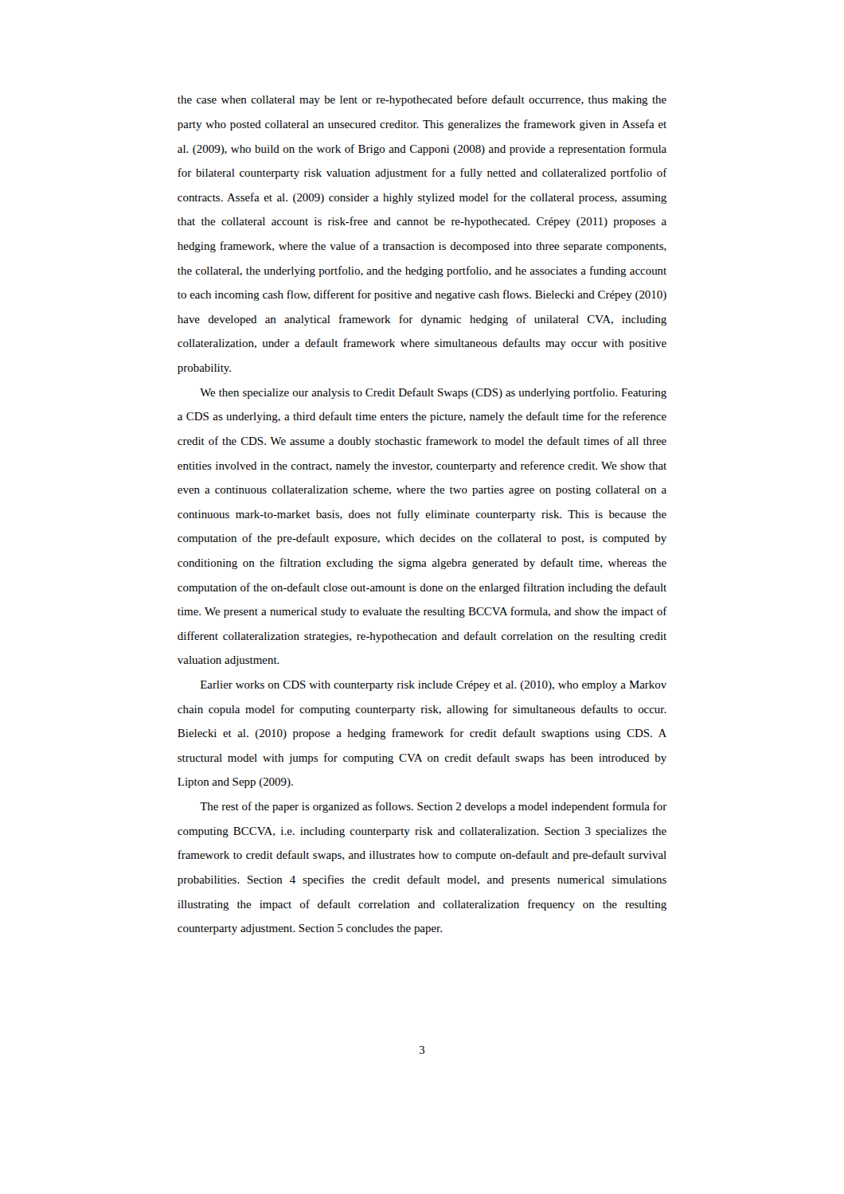the case when collateral may be lent or re-hypothecated before default occurrence, thus making the party who posted collateral an unsecured creditor. This generalizes the framework given in Assefa et al. (2009), who build on the work of Brigo and Capponi (2008) and provide a representation formula for bilateral counterparty risk valuation adjustment for a fully netted and collateralized portfolio of contracts. Assefa et al. (2009) consider a highly stylized model for the collateral process, assuming that the collateral account is risk-free and cannot be re-hypothecated. Crépey (2011) proposes a hedging framework, where the value of a transaction is decomposed into three separate components, the collateral, the underlying portfolio, and the hedging portfolio, and he associates a funding account to each incoming cash flow, different for positive and negative cash flows. Bielecki and Crépey (2010) have developed an analytical framework for dynamic hedging of unilateral CVA, including collateralization, under a default framework where simultaneous defaults may occur with positive probability.
We then specialize our analysis to Credit Default Swaps (CDS) as underlying portfolio. Featuring a CDS as underlying, a third default time enters the picture, namely the default time for the reference credit of the CDS. We assume a doubly stochastic framework to model the default times of all three entities involved in the contract, namely the investor, counterparty and reference credit. We show that even a continuous collateralization scheme, where the two parties agree on posting collateral on a continuous mark-to-market basis, does not fully eliminate counterparty risk. This is because the computation of the pre-default exposure, which decides on the collateral to post, is computed by conditioning on the filtration excluding the sigma algebra generated by default time, whereas the computation of the on-default close out-amount is done on the enlarged filtration including the default time. We present a numerical study to evaluate the resulting BCCVA formula, and show the impact of different collateralization strategies, re-hypothecation and default correlation on the resulting credit valuation adjustment.
Earlier works on CDS with counterparty risk include Crépey et al. (2010), who employ a Markov chain copula model for computing counterparty risk, allowing for simultaneous defaults to occur. Bielecki et al. (2010) propose a hedging framework for credit default swaptions using CDS. A structural model with jumps for computing CVA on credit default swaps has been introduced by Lipton and Sepp (2009).
The rest of the paper is organized as follows. Section 2 develops a model independent formula for computing BCCVA, i.e. including counterparty risk and collateralization. Section 3 specializes the framework to credit default swaps, and illustrates how to compute on-default and pre-default survival probabilities. Section 4 specifies the credit default model, and presents numerical simulations illustrating the impact of default correlation and collateralization frequency on the resulting counterparty adjustment. Section 5 concludes the paper.
3